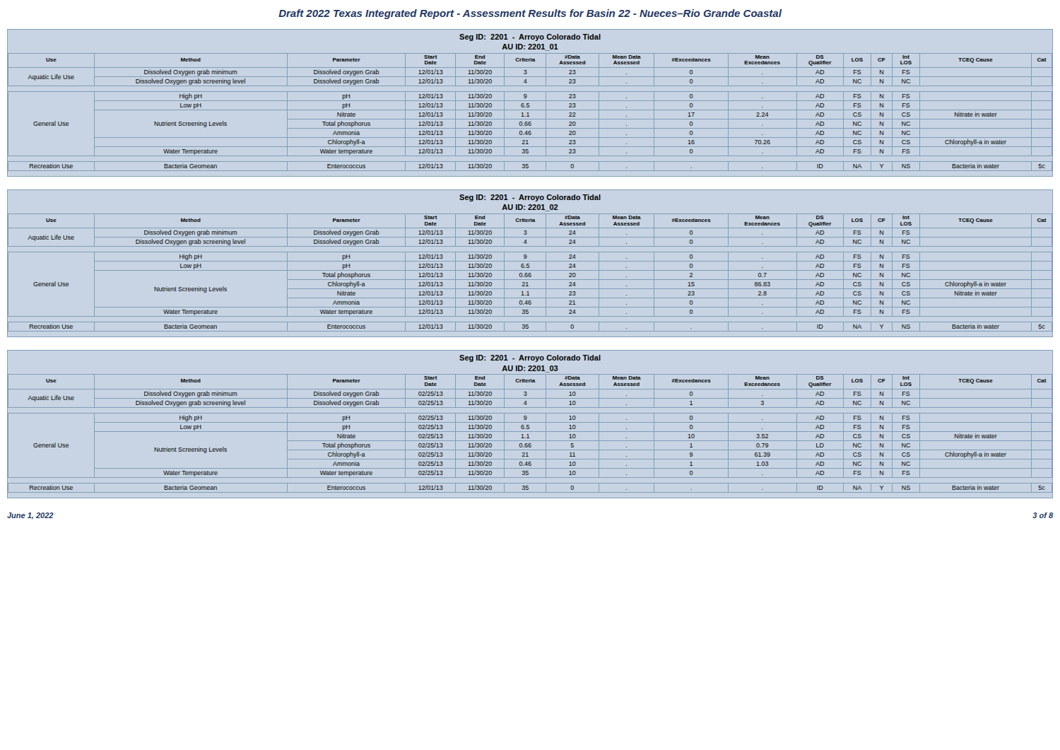Draft 2022 Texas Integrated Report - Assessment Results for Basin 22 - Nueces–Rio Grande Coastal
Seg ID: 2201 - Arroyo Colorado Tidal
AU ID: 2201_01
| Use | Method | Parameter | Start Date | End Date | Criteria | #Data Assessed | Mean Data Assessed | #Exceedances | Mean Exceedances | DS Qualifier | LOS | CF | Int LOS | TCEQ Cause | Cat |
| --- | --- | --- | --- | --- | --- | --- | --- | --- | --- | --- | --- | --- | --- | --- | --- |
| Aquatic Life Use | Dissolved Oxygen grab minimum | Dissolved oxygen Grab | 12/01/13 | 11/30/20 | 3 | 23 | . | 0 | . | AD | FS | N | FS | | |
| Dissolved Oxygen grab screening level | Dissolved oxygen Grab | 12/01/13 | 11/30/20 | 4 | 23 | . | 0 | . | AD | NC | N | NC | | |
| General Use | High pH | pH | 12/01/13 | 11/30/20 | 9 | 23 | . | 0 | . | AD | FS | N | FS | | |
| Low pH | pH | 12/01/13 | 11/30/20 | 6.5 | 23 | . | 0 | . | AD | FS | N | FS | | |
| Nutrient Screening Levels | Nitrate | 12/01/13 | 11/30/20 | 1.1 | 22 | . | 17 | 2.24 | AD | CS | N | CS | Nitrate in water | |
| Total phosphorus | 12/01/13 | 11/30/20 | 0.66 | 20 | . | 0 | . | AD | NC | N | NC | | |
| Ammonia | 12/01/13 | 11/30/20 | 0.46 | 20 | . | 0 | . | AD | NC | N | NC | | |
| | Chlorophyll-a | 12/01/13 | 11/30/20 | 21 | 23 | . | 16 | 70.26 | AD | CS | N | CS | Chlorophyll-a in water | |
| Water Temperature | Water temperature | 12/01/13 | 11/30/20 | 35 | 23 | . | 0 | . | AD | FS | N | FS | | |
| Recreation Use | Bacteria Geomean | Enterococcus | 12/01/13 | 11/30/20 | 35 | 0 | . | . | . | ID | NA | Y | NS | Bacteria in water | 5c |
Seg ID: 2201 - Arroyo Colorado Tidal
AU ID: 2201_02
| Use | Method | Parameter | Start Date | End Date | Criteria | #Data Assessed | Mean Data Assessed | #Exceedances | Mean Exceedances | DS Qualifier | LOS | CF | Int LOS | TCEQ Cause | Cat |
| --- | --- | --- | --- | --- | --- | --- | --- | --- | --- | --- | --- | --- | --- | --- | --- |
| Aquatic Life Use | Dissolved Oxygen grab minimum | Dissolved oxygen Grab | 12/01/13 | 11/30/20 | 3 | 24 | . | 0 | . | AD | FS | N | FS | | |
| Dissolved Oxygen grab screening level | Dissolved oxygen Grab | 12/01/13 | 11/30/20 | 4 | 24 | . | 0 | . | AD | NC | N | NC | | |
| General Use | High pH | pH | 12/01/13 | 11/30/20 | 9 | 24 | . | 0 | . | AD | FS | N | FS | | |
| Low pH | pH | 12/01/13 | 11/30/20 | 6.5 | 24 | . | 0 | . | AD | FS | N | FS | | |
| Nutrient Screening Levels | Total phosphorus | 12/01/13 | 11/30/20 | 0.66 | 20 | . | 2 | 0.7 | AD | NC | N | NC | | |
| Chlorophyll-a | 12/01/13 | 11/30/20 | 21 | 24 | . | 15 | 86.83 | AD | CS | N | CS | Chlorophyll-a in water | |
| Nitrate | 12/01/13 | 11/30/20 | 1.1 | 23 | . | 23 | 2.8 | AD | CS | N | CS | Nitrate in water | |
| Ammonia | 12/01/13 | 11/30/20 | 0.46 | 21 | . | 0 | . | AD | NC | N | NC | | |
| Water Temperature | Water temperature | 12/01/13 | 11/30/20 | 35 | 24 | . | 0 | . | AD | FS | N | FS | | |
| Recreation Use | Bacteria Geomean | Enterococcus | 12/01/13 | 11/30/20 | 35 | 0 | . | . | . | ID | NA | Y | NS | Bacteria in water | 5c |
Seg ID: 2201 - Arroyo Colorado Tidal
AU ID: 2201_03
| Use | Method | Parameter | Start Date | End Date | Criteria | #Data Assessed | Mean Data Assessed | #Exceedances | Mean Exceedances | DS Qualifier | LOS | CF | Int LOS | TCEQ Cause | Cat |
| --- | --- | --- | --- | --- | --- | --- | --- | --- | --- | --- | --- | --- | --- | --- | --- |
| Aquatic Life Use | Dissolved Oxygen grab minimum | Dissolved oxygen Grab | 02/25/13 | 11/30/20 | 3 | 10 | . | 0 | . | AD | FS | N | FS | | |
| Dissolved Oxygen grab screening level | Dissolved oxygen Grab | 02/25/13 | 11/30/20 | 4 | 10 | . | 1 | 3 | AD | NC | N | NC | | |
| General Use | High pH | pH | 02/25/13 | 11/30/20 | 9 | 10 | . | 0 | . | AD | FS | N | FS | | |
| Low pH | pH | 02/25/13 | 11/30/20 | 6.5 | 10 | . | 0 | . | AD | FS | N | FS | | |
| Nutrient Screening Levels | Nitrate | 02/25/13 | 11/30/20 | 1.1 | 10 | . | 10 | 3.52 | AD | CS | N | CS | Nitrate in water | |
| Total phosphorus | 02/25/13 | 11/30/20 | 0.66 | 5 | . | 1 | 0.79 | LD | NC | N | NC | | |
| Chlorophyll-a | 02/25/13 | 11/30/20 | 21 | 11 | . | 9 | 61.39 | AD | CS | N | CS | Chlorophyll-a in water | |
| Ammonia | 02/25/13 | 11/30/20 | 0.46 | 10 | . | 1 | 1.03 | AD | NC | N | NC | | |
| Water Temperature | Water temperature | 02/25/13 | 11/30/20 | 35 | 10 | . | 0 | . | AD | FS | N | FS | | |
| Recreation Use | Bacteria Geomean | Enterococcus | 12/01/13 | 11/30/20 | 35 | 0 | . | . | . | ID | NA | Y | NS | Bacteria in water | 5c |
June 1, 2022 3 of 8